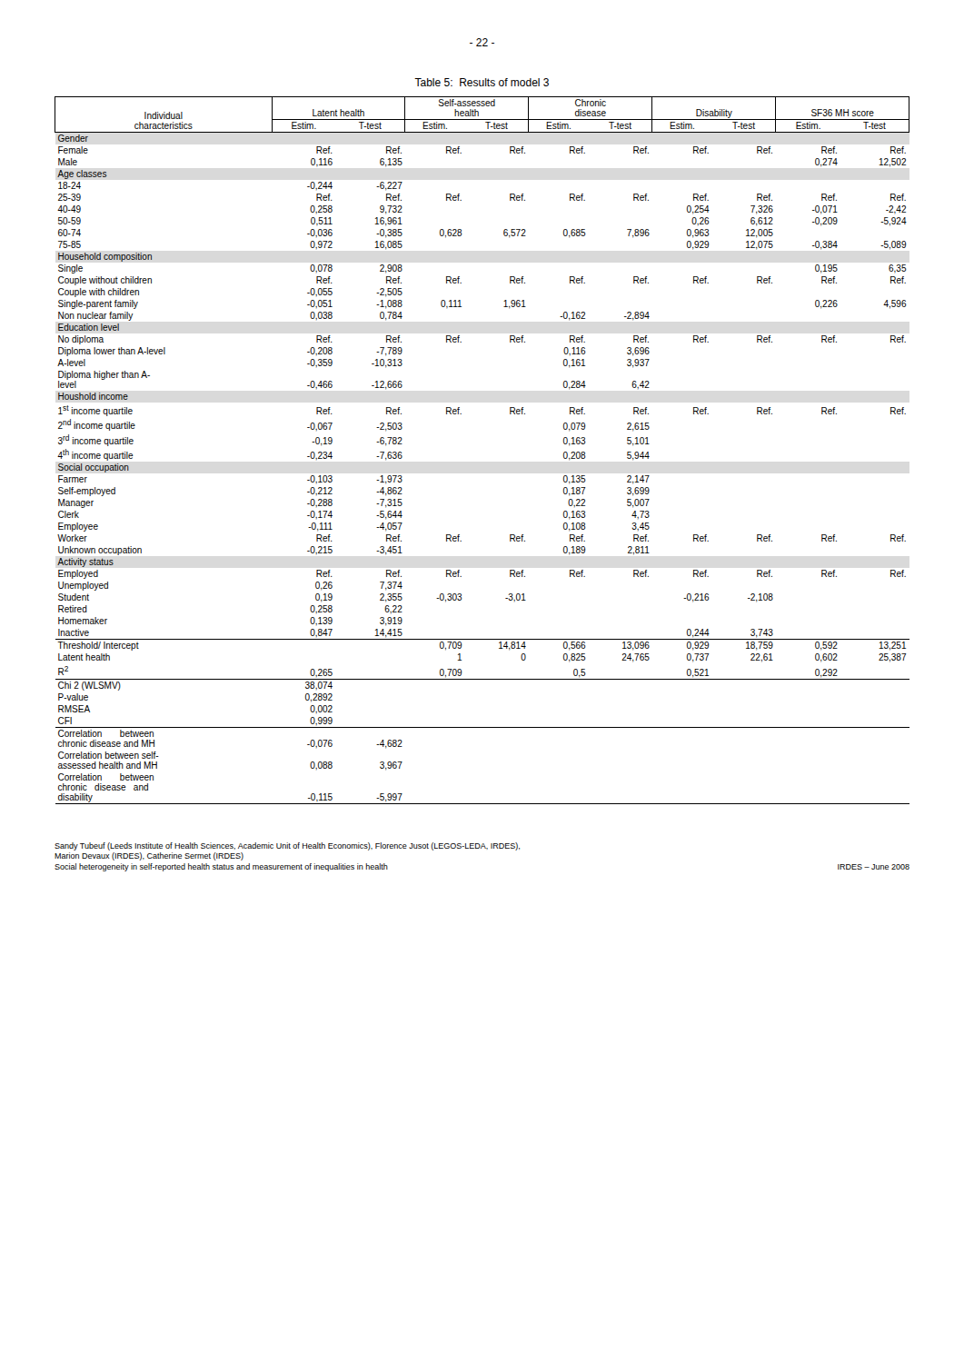- 22 -
Table 5: Results of model 3
| Individual characteristics | Latent health | Self-assessed health | Chronic disease | Disability | SF36 MH score |
| --- | --- | --- | --- | --- | --- |
| Estim. | T-test | Estim. | T-test | Estim. | T-test | Estim. | T-test | Estim. | T-test |
| Gender |
| Female | Ref. | Ref. | Ref. | Ref. | Ref. | Ref. | Ref. | Ref. | Ref. | Ref. |
| Male | 0,116 | 6,135 | | | | | | | 0,274 | 12,502 |
| Age classes |
| 18-24 | -0,244 | -6,227 | | | | | | | | |
| 25-39 | Ref. | Ref. | Ref. | Ref. | Ref. | Ref. | Ref. | Ref. | Ref. | Ref. |
| 40-49 | 0,258 | 9,732 | | | | | 0,254 | 7,326 | -0,071 | -2,42 |
| 50-59 | 0,511 | 16,961 | | | | | 0,26 | 6,612 | -0,209 | -5,924 |
| 60-74 | -0,036 | -0,385 | 0,628 | 6,572 | 0,685 | 7,896 | 0,963 | 12,005 | | |
| 75-85 | 0,972 | 16,085 | | | | | 0,929 | 12,075 | -0,384 | -5,089 |
| Household composition |
| Single | 0,078 | 2,908 | | | | | | | 0,195 | 6,35 |
| Couple without children | Ref. | Ref. | Ref. | Ref. | Ref. | Ref. | Ref. | Ref. | Ref. | Ref. |
| Couple with children | -0,055 | -2,505 | | | | | | | | |
| Single-parent family | -0,051 | -1,088 | 0,111 | 1,961 | | | | | 0,226 | 4,596 |
| Non nuclear family | 0,038 | 0,784 | | | -0,162 | -2,894 | | | | |
| Education level |
| No diploma | Ref. | Ref. | Ref. | Ref. | Ref. | Ref. | Ref. | Ref. | Ref. | Ref. |
| Diploma lower than A-level | -0,208 | -7,789 | | | 0,116 | 3,696 | | | | |
| A-level | -0,359 | -10,313 | | | 0,161 | 3,937 | | | | |
| Diploma higher than A- level | -0,466 | -12,666 | | | 0,284 | 6,42 | | | | |
| Houshold income |
| 1 st income quartile | Ref. | Ref. | Ref. | Ref. | Ref. | Ref. | Ref. | Ref. | Ref. | Ref. |
| 2 nd income quartile | -0,067 | -2,503 | | | 0,079 | 2,615 | | | | |
| 3 rd income quartile | -0,19 | -6,782 | | | 0,163 | 5,101 | | | | |
| 4 th income quartile | -0,234 | -7,636 | | | 0,208 | 5,944 | | | | |
| Social occupation |
| Farmer | -0,103 | -1,973 | | | 0,135 | 2,147 | | | | |
| Self-employed | -0,212 | -4,862 | | | 0,187 | 3,699 | | | | |
| Manager | -0,288 | -7,315 | | | 0,22 | 5,007 | | | | |
| Clerk | -0,174 | -5,644 | | | 0,163 | 4,73 | | | | |
| Employee | -0,111 | -4,057 | | | 0,108 | 3,45 | | | | |
| Worker | Ref. | Ref. | Ref. | Ref. | Ref. | Ref. | Ref. | Ref. | Ref. | Ref. |
| Unknown occupation | -0,215 | -3,451 | | | 0,189 | 2,811 | | | | |
| Activity status |
| Employed | Ref. | Ref. | Ref. | Ref. | Ref. | Ref. | Ref. | Ref. | Ref. | Ref. |
| Unemployed | 0,26 | 7,374 | | | | | | | | |
| Student | 0,19 | 2,355 | -0,303 | -3,01 | | | -0,216 | -2,108 | | |
| Retired | 0,258 | 6,22 | | | | | | | | |
| Homemaker | 0,139 | 3,919 | | | | | | | | |
| Inactive | 0,847 | 14,415 | | | | | 0,244 | 3,743 | | |
| Threshold/ Intercept | | | 0,709 | 14,814 | 0,566 | 13,096 | 0,929 | 18,759 | 0,592 | 13,251 |
| Latent health | | | 1 | 0 | 0,825 | 24,765 | 0,737 | 22,61 | 0,602 | 25,387 |
| R 2 | 0,265 | | 0,709 | | 0,5 | | 0,521 | | 0,292 | |
| Chi 2 (WLSMV) | 38,074 | | | | | | | | | |
| P-value | 0,2892 | | | | | | | | | |
| RMSEA | 0,002 | | | | | | | | | |
| CFI | 0,999 | | | | | | | | | |
| Correlation between chronic disease and MH | -0,076 | -4,682 | | | | | | | | |
| Correlation between self- assessed health and MH | 0,088 | 3,967 | | | | | | | | |
| Correlation between chronic disease and disability | -0,115 | -5,997 | | | | | | | | |
Sandy Tubeuf (Leeds Institute of Health Sciences, Academic Unit of Health Economics), Florence Jusot (LEGOS-LEDA, IRDES),
Marion Devaux (IRDES), Catherine Sermet (IRDES)
Social heterogeneity in self-reported health status and measurement of inequalities in health IRDES – June 2008